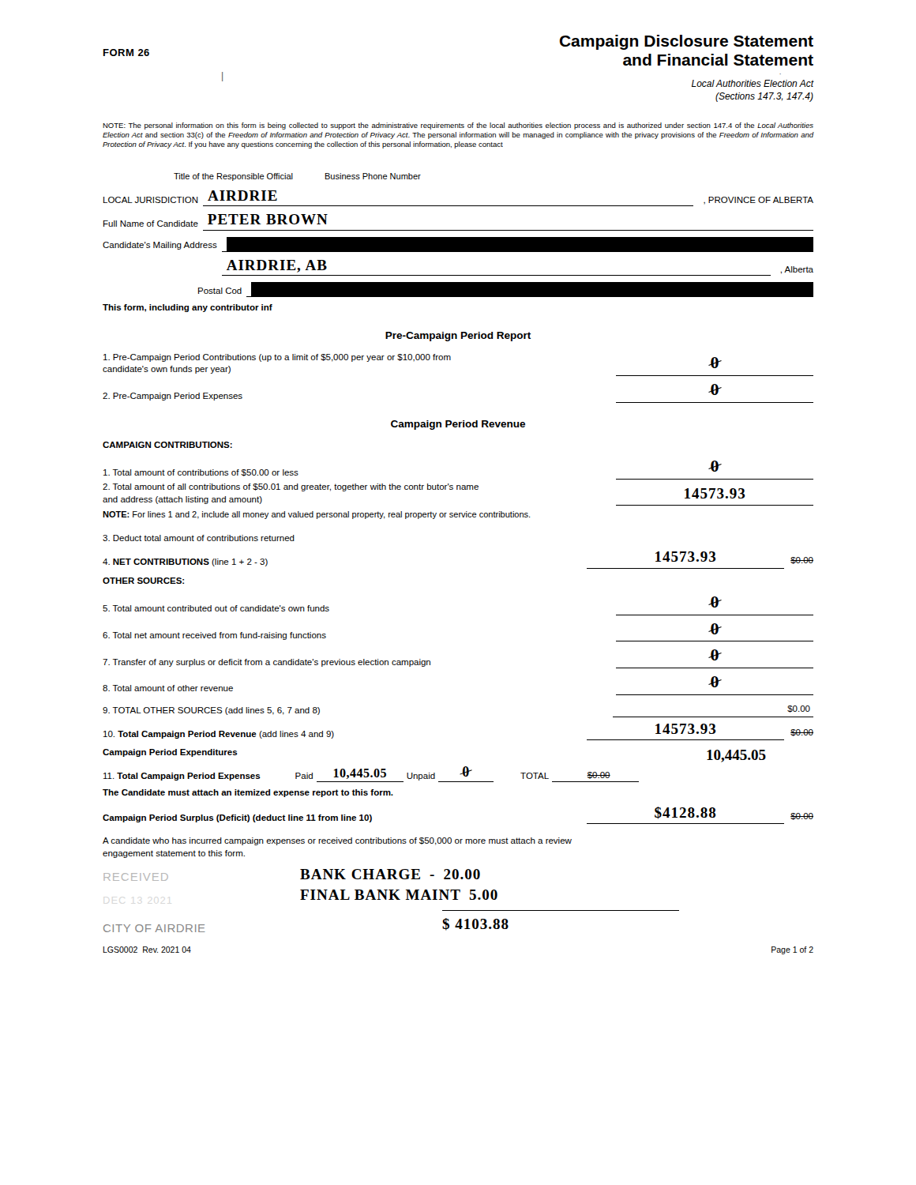|
·
FORM 26
Campaign Disclosure Statement
and Financial Statement
Local Authorities Election Act
(Sections 147.3, 147.4)
NOTE: The personal information on this form is being collected to support the administrative requirements of the local authorities election process and is authorized under section 147.4 of the Local Authorities Election Act and section 33(c) of the Freedom of Information and Protection of Privacy Act. The personal information will be managed in compliance with the privacy provisions of the Freedom of Information and Protection of Privacy Act. If you have any questions concerning the collection of this personal information, please contact
Title of the Responsible Official Business Phone Number
LOCAL JURISDICTION AIRDRIE , PROVINCE OF ALBERTA
Full Name of Candidate PETER BROWN
Candidate's Mailing Address
Candidate's Mailing Address AIRDRIE, AB , Alberta
Postal Cod
This form, including any contributor inf
Pre-Campaign Period Report
1. Pre-Campaign Period Contributions (up to a limit of $5,000 per year or $10,000 from
candidate's own funds per year)
0
2. Pre-Campaign Period Expenses
0
Campaign Period Revenue
CAMPAIGN CONTRIBUTIONS:
1. Total amount of contributions of $50.00 or less
0
2. Total amount of all contributions of $50.01 and greater, together with the contr butor's name
and address (attach listing and amount)
14573.93
NOTE: For lines 1 and 2, include all money and valued personal property, real property or service contributions.
3. Deduct total amount of contributions returned
4. NET CONTRIBUTIONS (line 1 + 2 - 3)
14573.93
$0.00
OTHER SOURCES:
5. Total amount contributed out of candidate's own funds
0
6. Total net amount received from fund-raising functions
0
7. Transfer of any surplus or deficit from a candidate's previous election campaign
0
8. Total amount of other revenue
0
9. TOTAL OTHER SOURCES (add lines 5, 6, 7 and 8)
$0.00
10. Total Campaign Period Revenue (add lines 4 and 9)
14573.93
$0.00
Campaign Period Expenditures
10,445.05
11. Total Campaign Period Expenses
Paid
10,445.05
Unpaid
0
TOTAL
$0.00
The Candidate must attach an itemized expense report to this form.
Campaign Period Surplus (Deficit) (deduct line 11 from line 10)
$4128.88
$0.00
A candidate who has incurred campaign expenses or received contributions of $50,000 or more must attach a review
engagement statement to this form.
RECEIVED
DEC 13 2021
CITY OF AIRDRIE
BANK CHARGE-20.00
FINAL BANK MAINT 5.00
$ 4103.88
LGS0002 Rev. 2021 04
Page 1 of 2